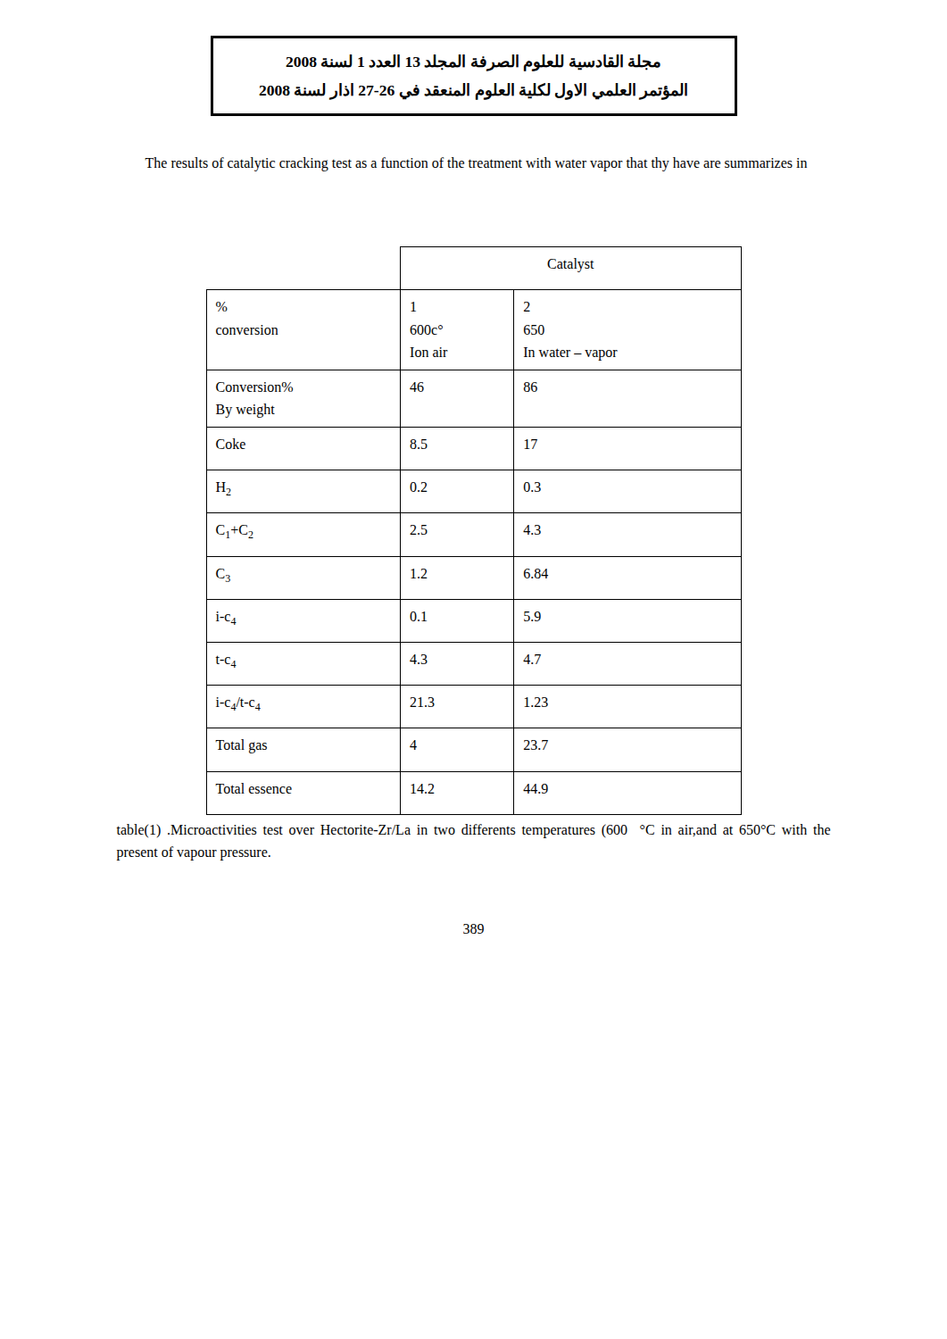مجلة القادسية للعلوم الصرفة المجلد 13 العدد 1 لسنة 2008
المؤتمر العلمي الاول لكلية العلوم المنعقد في 26-27 اذار لسنة 2008
The results of catalytic cracking test as a function of the treatment with water vapor that thy have are summarizes in
| | Catalyst |
| % conversion | 1 600c° Ion air | 2 650 In water – vapor |
| Conversion% By weight | 46 | 86 |
| Coke | 8.5 | 17 |
| H 2 | 0.2 | 0.3 |
| C 1 +C 2 | 2.5 | 4.3 |
| C 3 | 1.2 | 6.84 |
| i-c 4 | 0.1 | 5.9 |
| t-c 4 | 4.3 | 4.7 |
| i-c 4 /t-c 4 | 21.3 | 1.23 |
| Total gas | 4 | 23.7 |
| Total essence | 14.2 | 44.9 |
table(1) .Microactivities test over Hectorite-Zr/La in two differents temperatures (600 °C in air,and at 650°C with the present of vapour pressure.
389